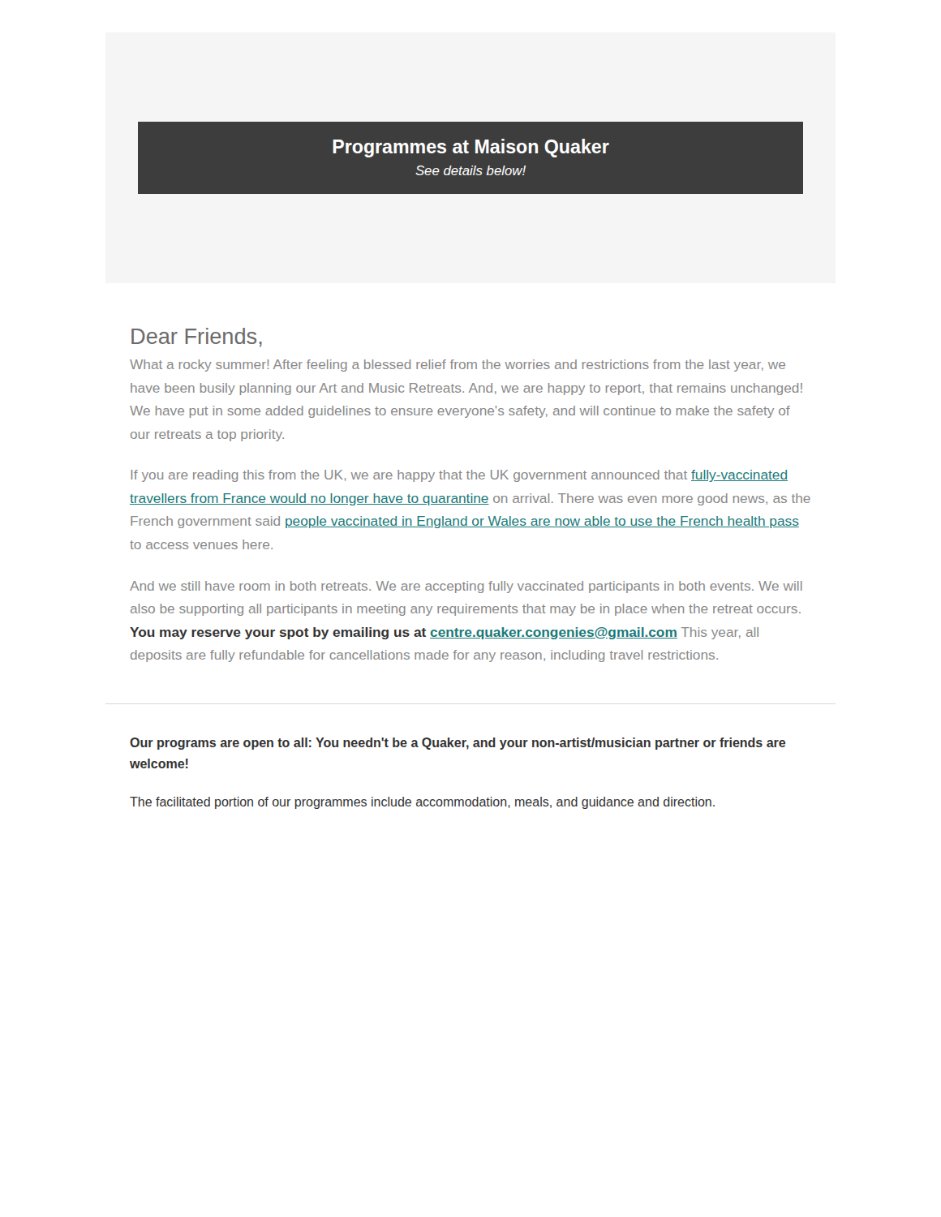Programmes at Maison Quaker
See details below!
Dear Friends,
What a rocky summer! After feeling a blessed relief from the worries and restrictions from the last year, we have been busily planning our Art and Music Retreats. And, we are happy to report, that remains unchanged! We have put in some added guidelines to ensure everyone's safety, and will continue to make the safety of our retreats a top priority.
If you are reading this from the UK, we are happy that the UK government announced that fully-vaccinated travellers from France would no longer have to quarantine on arrival. There was even more good news, as the French government said people vaccinated in England or Wales are now able to use the French health pass to access venues here.
And we still have room in both retreats. We are accepting fully vaccinated participants in both events. We will also be supporting all participants in meeting any requirements that may be in place when the retreat occurs. You may reserve your spot by emailing us at centre.quaker.congenies@gmail.com This year, all deposits are fully refundable for cancellations made for any reason, including travel restrictions.
Our programs are open to all: You needn't be a Quaker, and your non-artist/musician partner or friends are welcome!
The facilitated portion of our programmes include accommodation, meals, and guidance and direction.